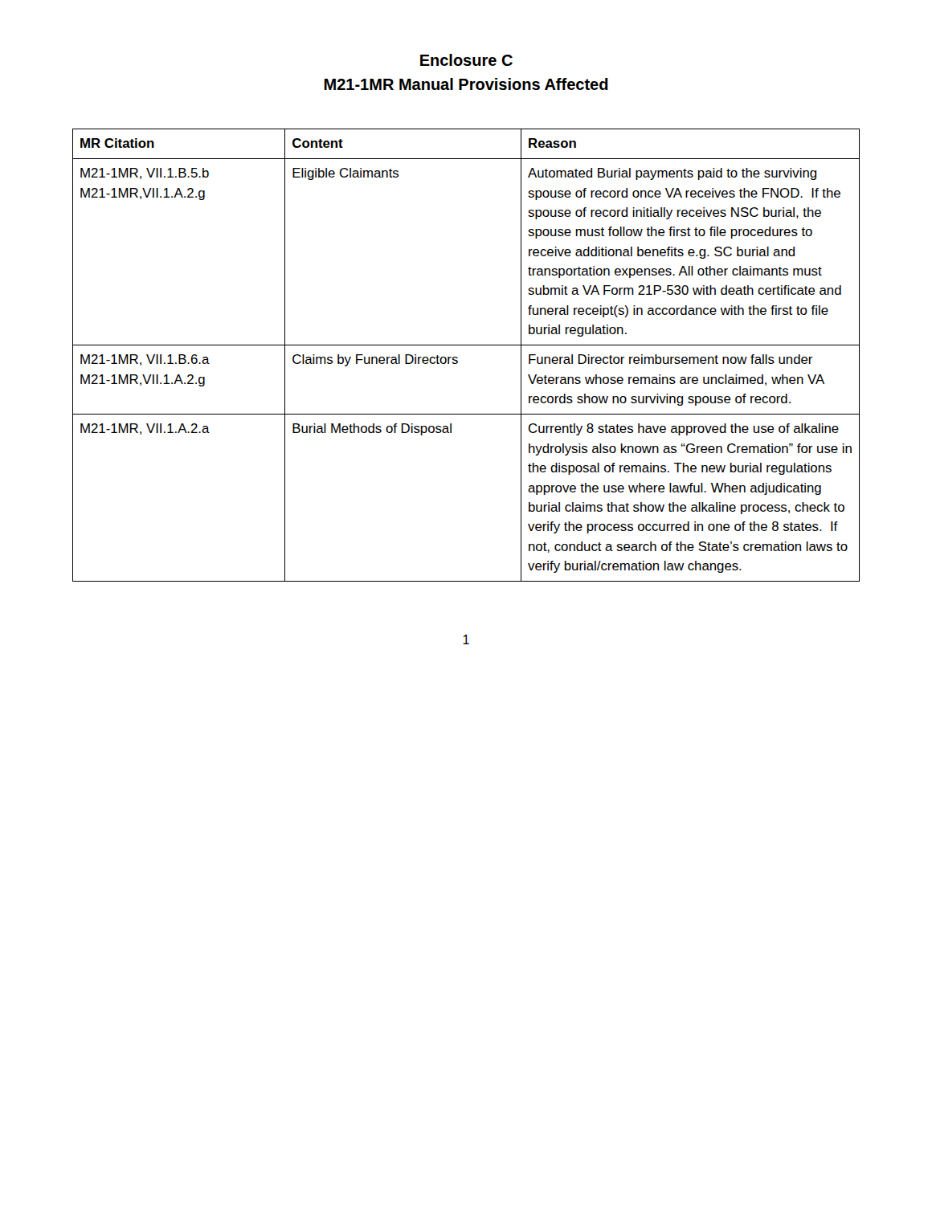Enclosure C
M21-1MR Manual Provisions Affected
| MR Citation | Content | Reason |
| --- | --- | --- |
| M21-1MR, VII.1.B.5.b M21-1MR,VII.1.A.2.g | Eligible Claimants | Automated Burial payments paid to the surviving spouse of record once VA receives the FNOD. If the spouse of record initially receives NSC burial, the spouse must follow the first to file procedures to receive additional benefits e.g. SC burial and transportation expenses. All other claimants must submit a VA Form 21P-530 with death certificate and funeral receipt(s) in accordance with the first to file burial regulation. |
| M21-1MR, VII.1.B.6.a M21-1MR,VII.1.A.2.g | Claims by Funeral Directors | Funeral Director reimbursement now falls under Veterans whose remains are unclaimed, when VA records show no surviving spouse of record. |
| M21-1MR, VII.1.A.2.a | Burial Methods of Disposal | Currently 8 states have approved the use of alkaline hydrolysis also known as “Green Cremation” for use in the disposal of remains. The new burial regulations approve the use where lawful. When adjudicating burial claims that show the alkaline process, check to verify the process occurred in one of the 8 states. If not, conduct a search of the State’s cremation laws to verify burial/cremation law changes. |
1